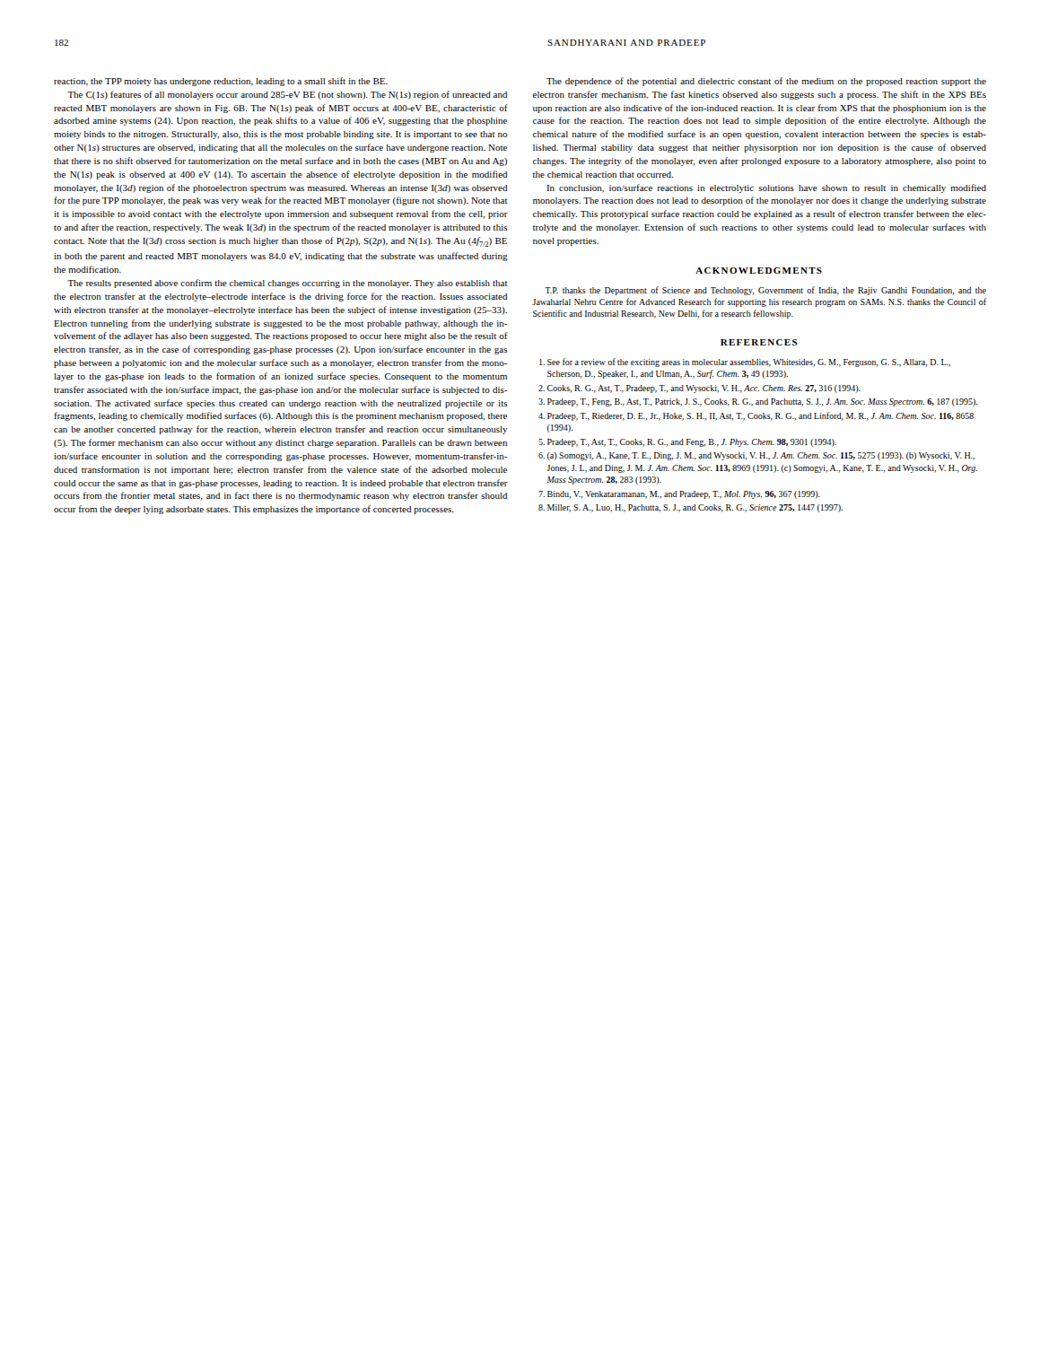182 SANDHYARANI AND PRADEEP
reaction, the TPP moiety has undergone reduction, leading to a small shift in the BE.
The C(1s) features of all monolayers occur around 285-eV BE (not shown). The N(1s) region of unreacted and reacted MBT monolayers are shown in Fig. 6B. The N(1s) peak of MBT occurs at 400-eV BE, characteristic of adsorbed amine systems (24). Upon reaction, the peak shifts to a value of 406 eV, suggesting that the phosphine moiety binds to the nitrogen. Structurally, also, this is the most probable binding site. It is important to see that no other N(1s) structures are observed, indicating that all the molecules on the surface have undergone reaction. Note that there is no shift observed for tautomerization on the metal surface and in both the cases (MBT on Au and Ag) the N(1s) peak is observed at 400 eV (14). To ascertain the absence of electrolyte deposition in the modified monolayer, the I(3d) region of the photoelectron spectrum was measured. Whereas an intense I(3d) was observed for the pure TPP monolayer, the peak was very weak for the reacted MBT monolayer (figure not shown). Note that it is impossible to avoid contact with the electrolyte upon immersion and subsequent removal from the cell, prior to and after the reaction, respectively. The weak I(3d) in the spectrum of the reacted monolayer is attributed to this contact. Note that the I(3d) cross section is much higher than those of P(2p), S(2p), and N(1s). The Au (4f 7/2) BE in both the parent and reacted MBT monolayers was 84.0 eV, indicating that the substrate was unaffected during the modification.
The results presented above confirm the chemical changes occurring in the monolayer. They also establish that the electron transfer at the electrolyte–electrode interface is the driving force for the reaction. Issues associated with electron transfer at the monolayer–electrolyte interface has been the subject of intense investigation (25–33). Electron tunneling from the underlying substrate is suggested to be the most probable pathway, although the involvement of the adlayer has also been suggested. The reactions proposed to occur here might also be the result of electron transfer, as in the case of corresponding gas-phase processes (2). Upon ion/surface encounter in the gas phase between a polyatomic ion and the molecular surface such as a monolayer, electron transfer from the monolayer to the gas-phase ion leads to the formation of an ionized surface species. Consequent to the momentum transfer associated with the ion/surface impact, the gas-phase ion and/or the molecular surface is subjected to dissociation. The activated surface species thus created can undergo reaction with the neutralized projectile or its fragments, leading to chemically modified surfaces (6). Although this is the prominent mechanism proposed, there can be another concerted pathway for the reaction, wherein electron transfer and reaction occur simultaneously (5). The former mechanism can also occur without any distinct charge separation. Parallels can be drawn between ion/surface encounter in solution and the corresponding gas-phase processes. However, momentum-transfer-induced transformation is not important here; electron transfer from the valence state of the adsorbed molecule could occur the same as that in gas-phase processes, leading to reaction. It is indeed probable that electron transfer occurs from the frontier metal states, and in fact there is no thermodynamic reason why electron transfer should occur from the deeper lying adsorbate states. This emphasizes the importance of concerted processes.
The dependence of the potential and dielectric constant of the medium on the proposed reaction support the electron transfer mechanism. The fast kinetics observed also suggests such a process. The shift in the XPS BEs upon reaction are also indicative of the ion-induced reaction. It is clear from XPS that the phosphonium ion is the cause for the reaction. The reaction does not lead to simple deposition of the entire electrolyte. Although the chemical nature of the modified surface is an open question, covalent interaction between the species is established. Thermal stability data suggest that neither physisorption nor ion deposition is the cause of observed changes. The integrity of the monolayer, even after prolonged exposure to a laboratory atmosphere, also point to the chemical reaction that occurred.
In conclusion, ion/surface reactions in electrolytic solutions have shown to result in chemically modified monolayers. The reaction does not lead to desorption of the monolayer nor does it change the underlying substrate chemically. This prototypical surface reaction could be explained as a result of electron transfer between the electrolyte and the monolayer. Extension of such reactions to other systems could lead to molecular surfaces with novel properties.
ACKNOWLEDGMENTS
T.P. thanks the Department of Science and Technology, Government of India, the Rajiv Gandhi Foundation, and the Jawaharlal Nehru Centre for Advanced Research for supporting his research program on SAMs. N.S. thanks the Council of Scientific and Industrial Research, New Delhi, for a research fellowship.
REFERENCES
See for a review of the exciting areas in molecular assemblies, Whitesides, G. M., Ferguson, G. S., Allara, D. L., Scherson, D., Speaker, I., and Ulman, A., Surf. Chem. 3, 49 (1993).
Cooks, R. G., Ast, T., Pradeep, T., and Wysocki, V. H., Acc. Chem. Res. 27, 316 (1994).
Pradeep, T., Feng, B., Ast, T., Patrick, J. S., Cooks, R. G., and Pachutta, S. J., J. Am. Soc. Mass Spectrom. 6, 187 (1995).
Pradeep, T., Riederer, D. E., Jr., Hoke, S. H., II, Ast, T., Cooks, R. G., and Linford, M. R., J. Am. Chem. Soc. 116, 8658 (1994).
Pradeep, T., Ast, T., Cooks, R. G., and Feng, B., J. Phys. Chem. 98, 9301 (1994).
(a) Somogyi, A., Kane, T. E., Ding, J. M., and Wysocki, V. H., J. Am. Chem. Soc. 115, 5275 (1993). (b) Wysocki, V. H., Jones, J. L, and Ding, J. M. J. Am. Chem. Soc. 113, 8969 (1991). (c) Somogyi, A., Kane, T. E., and Wysocki, V. H., Org. Mass Spectrom. 28, 283 (1993).
Bindu, V., Venkataramanan, M., and Pradeep, T., Mol. Phys. 96, 367 (1999).
Miller, S. A., Luo, H., Pachutta, S. J., and Cooks, R. G., Science 275, 1447 (1997).